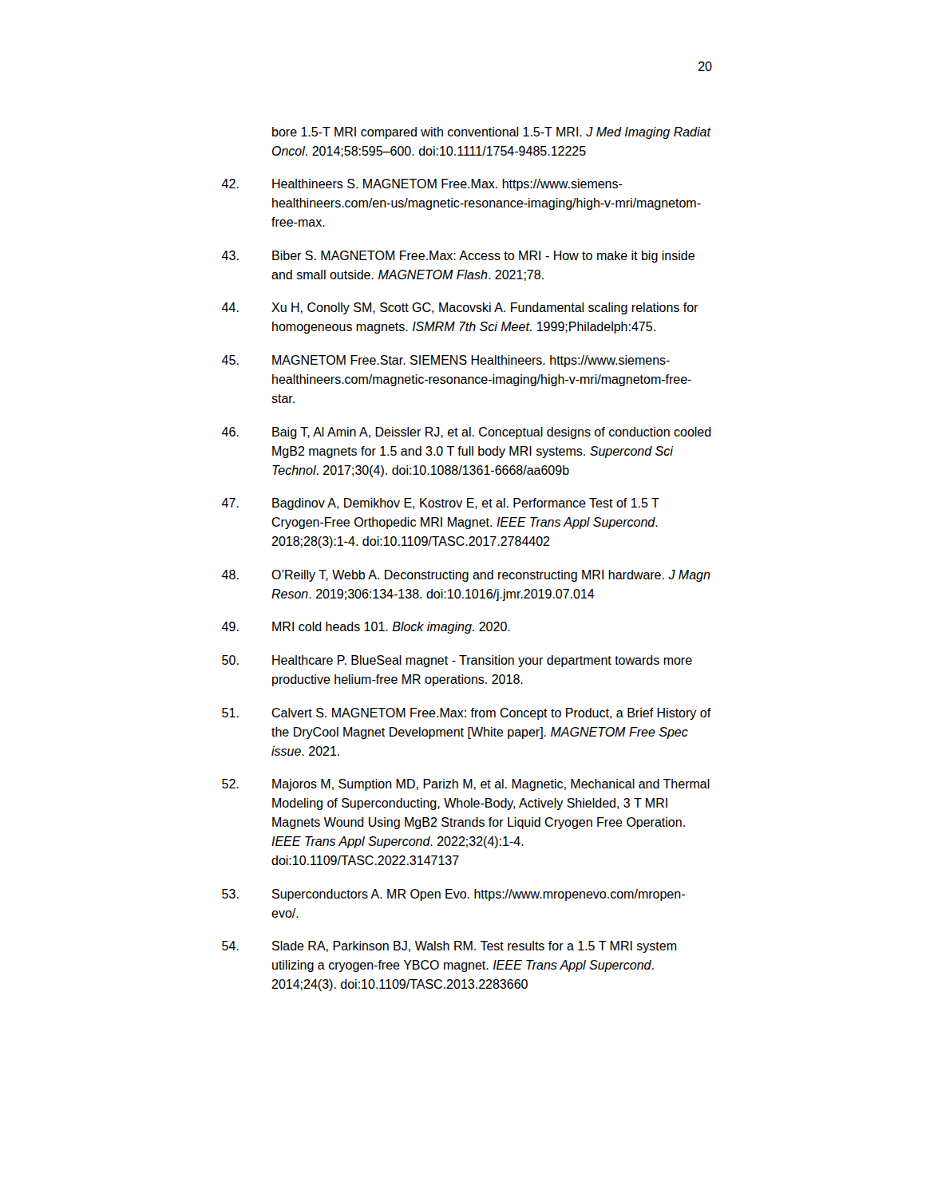20
bore 1.5-T MRI compared with conventional 1.5-T MRI. J Med Imaging Radiat Oncol. 2014;58:595–600. doi:10.1111/1754-9485.12225
Healthineers S. MAGNETOM Free.Max. https://www.siemens-healthineers.com/en-us/magnetic-resonance-imaging/high-v-mri/magnetom-free-max.
Biber S. MAGNETOM Free.Max: Access to MRI - How to make it big inside and small outside. MAGNETOM Flash. 2021;78.
Xu H, Conolly SM, Scott GC, Macovski A. Fundamental scaling relations for homogeneous magnets. ISMRM 7th Sci Meet. 1999;Philadelph:475.
MAGNETOM Free.Star. SIEMENS Healthineers. https://www.siemens-healthineers.com/magnetic-resonance-imaging/high-v-mri/magnetom-free-star.
Baig T, Al Amin A, Deissler RJ, et al. Conceptual designs of conduction cooled MgB2 magnets for 1.5 and 3.0 T full body MRI systems. Supercond Sci Technol. 2017;30(4). doi:10.1088/1361-6668/aa609b
Bagdinov A, Demikhov E, Kostrov E, et al. Performance Test of 1.5 T Cryogen-Free Orthopedic MRI Magnet. IEEE Trans Appl Supercond. 2018;28(3):1-4. doi:10.1109/TASC.2017.2784402
O’Reilly T, Webb A. Deconstructing and reconstructing MRI hardware. J Magn Reson. 2019;306:134-138. doi:10.1016/j.jmr.2019.07.014
MRI cold heads 101. Block imaging. 2020.
Healthcare P. BlueSeal magnet - Transition your department towards more productive helium-free MR operations. 2018.
Calvert S. MAGNETOM Free.Max: from Concept to Product, a Brief History of the DryCool Magnet Development [White paper]. MAGNETOM Free Spec issue. 2021.
Majoros M, Sumption MD, Parizh M, et al. Magnetic, Mechanical and Thermal Modeling of Superconducting, Whole-Body, Actively Shielded, 3 T MRI Magnets Wound Using MgB2 Strands for Liquid Cryogen Free Operation. IEEE Trans Appl Supercond. 2022;32(4):1-4. doi:10.1109/TASC.2022.3147137
Superconductors A. MR Open Evo. https://www.mropenevo.com/mropen-evo/.
Slade RA, Parkinson BJ, Walsh RM. Test results for a 1.5 T MRI system utilizing a cryogen-free YBCO magnet. IEEE Trans Appl Supercond. 2014;24(3). doi:10.1109/TASC.2013.2283660